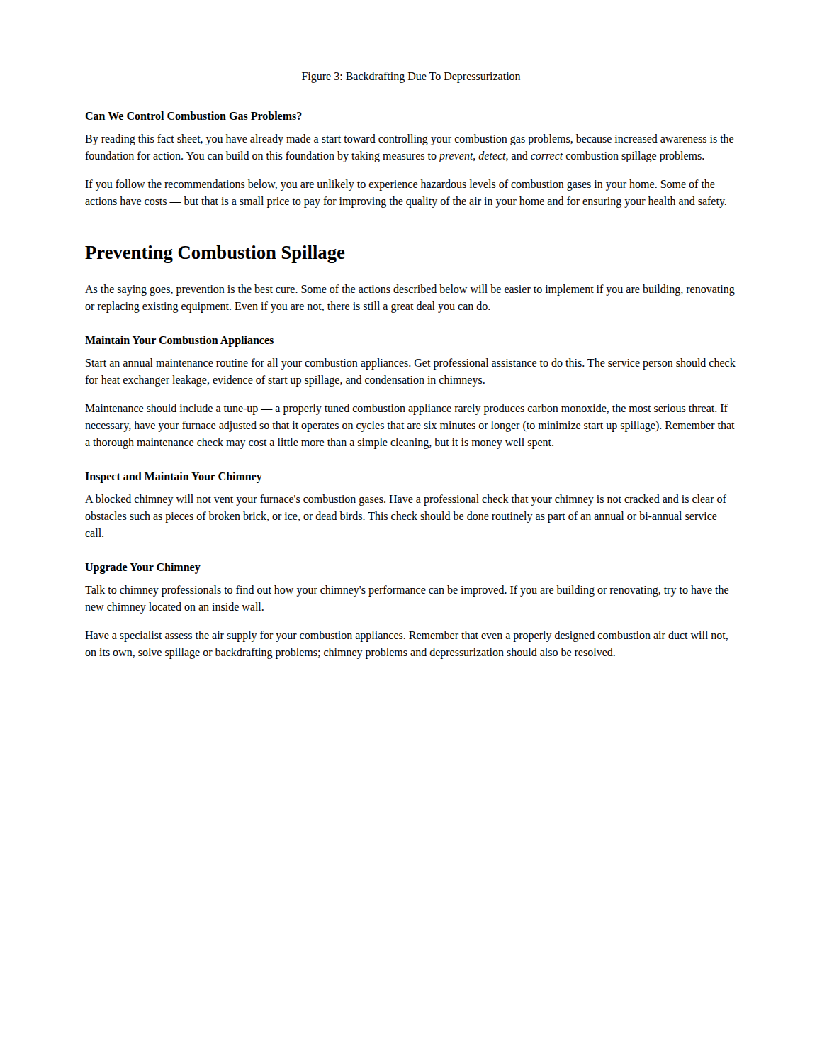Figure 3: Backdrafting Due To Depressurization
Can We Control Combustion Gas Problems?
By reading this fact sheet, you have already made a start toward controlling your combustion gas problems, because increased awareness is the foundation for action. You can build on this foundation by taking measures to prevent, detect, and correct combustion spillage problems.
If you follow the recommendations below, you are unlikely to experience hazardous levels of combustion gases in your home. Some of the actions have costs — but that is a small price to pay for improving the quality of the air in your home and for ensuring your health and safety.
Preventing Combustion Spillage
As the saying goes, prevention is the best cure. Some of the actions described below will be easier to implement if you are building, renovating or replacing existing equipment. Even if you are not, there is still a great deal you can do.
Maintain Your Combustion Appliances
Start an annual maintenance routine for all your combustion appliances. Get professional assistance to do this. The service person should check for heat exchanger leakage, evidence of start up spillage, and condensation in chimneys.
Maintenance should include a tune-up — a properly tuned combustion appliance rarely produces carbon monoxide, the most serious threat. If necessary, have your furnace adjusted so that it operates on cycles that are six minutes or longer (to minimize start up spillage). Remember that a thorough maintenance check may cost a little more than a simple cleaning, but it is money well spent.
Inspect and Maintain Your Chimney
A blocked chimney will not vent your furnace's combustion gases. Have a professional check that your chimney is not cracked and is clear of obstacles such as pieces of broken brick, or ice, or dead birds. This check should be done routinely as part of an annual or bi-annual service call.
Upgrade Your Chimney
Talk to chimney professionals to find out how your chimney's performance can be improved. If you are building or renovating, try to have the new chimney located on an inside wall.
Have a specialist assess the air supply for your combustion appliances. Remember that even a properly designed combustion air duct will not, on its own, solve spillage or backdrafting problems; chimney problems and depressurization should also be resolved.